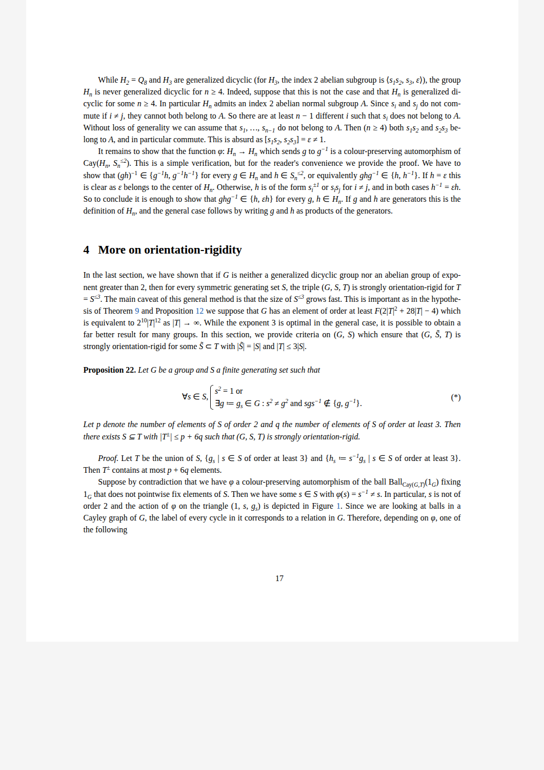While H2 = Q8 and H3 are generalized dicyclic (for H3, the index 2 abelian subgroup is ⟨s1s2, s3, ε⟩), the group Hn is never generalized dicyclic for n ≥ 4. Indeed, suppose that this is not the case and that Hn is generalized dicyclic for some n ≥ 4. In particular Hn admits an index 2 abelian normal subgroup A. Since si and sj do not commute if i ≠ j, they cannot both belong to A. So there are at least n − 1 different i such that si does not belong to A. Without loss of generality we can assume that s1, …, sn−1 do not belong to A. Then (n ≥ 4) both s1s2 and s2s3 belong to A, and in particular commute. This is absurd as [s1s2, s2s3] = ε ≠ 1.
It remains to show that the function φ: Hn → Hn which sends g to g−1 is a colour-preserving automorphism of Cay(Hn, Sn≤2). This is a simple verification, but for the reader's convenience we provide the proof. We have to show that (gh)−1 ∈ {g−1h, g−1h−1} for every g ∈ Hn and h ∈ Sn≤2, or equivalently ghg−1 ∈ {h, h−1}. If h = ε this is clear as ε belongs to the center of Hn. Otherwise, h is of the form si±1 or sisj for i ≠ j, and in both cases h−1 = εh. So to conclude it is enough to show that ghg−1 ∈ {h, εh} for every g, h ∈ Hn. If g and h are generators this is the definition of Hn, and the general case follows by writing g and h as products of the generators.
4 More on orientation-rigidity
In the last section, we have shown that if G is neither a generalized dicyclic group nor an abelian group of exponent greater than 2, then for every symmetric generating set S, the triple (G, S, T) is strongly orientation-rigid for T = S≤3. The main caveat of this general method is that the size of S≤3 grows fast. This is important as in the hypothesis of Theorem 9 and Proposition 12 we suppose that G has an element of order at least F(2|T|2 + 28|T| − 4) which is equivalent to 210|T|12 as |T| → ∞. While the exponent 3 is optimal in the general case, it is possible to obtain a far better result for many groups. In this section, we provide criteria on (G, S) which ensure that (G, S̃, T) is strongly orientation-rigid for some S̃ ⊂ T with |S̃| = |S| and |T| ≤ 3|S|.
Proposition 22. Let G be a group and S a finite generating set such that
∀s ∈ S, s2 = 1 or ∃g ≔ gs ∈ G : s2 ≠ g2 and sgs−1 ∉ {g, g−1}. (*)
Let p denote the number of elements of S of order 2 and q the number of elements of S of order at least 3. Then there exists S ⊆ T with |T±| ≤ p + 6q such that (G, S, T) is strongly orientation-rigid.
Proof. Let T be the union of S, {gs | s ∈ S of order at least 3} and {hs ≔ s−1gs | s ∈ S of order at least 3}. Then T± contains at most p + 6q elements.
Suppose by contradiction that we have φ a colour-preserving automorphism of the ball BallCay(G,T)(1G) fixing 1G that does not pointwise fix elements of S. Then we have some s ∈ S with φ(s) = s−1 ≠ s. In particular, s is not of order 2 and the action of φ on the triangle (1, s, gs) is depicted in Figure 1. Since we are looking at balls in a Cayley graph of G, the label of every cycle in it corresponds to a relation in G. Therefore, depending on φ, one of the following
17